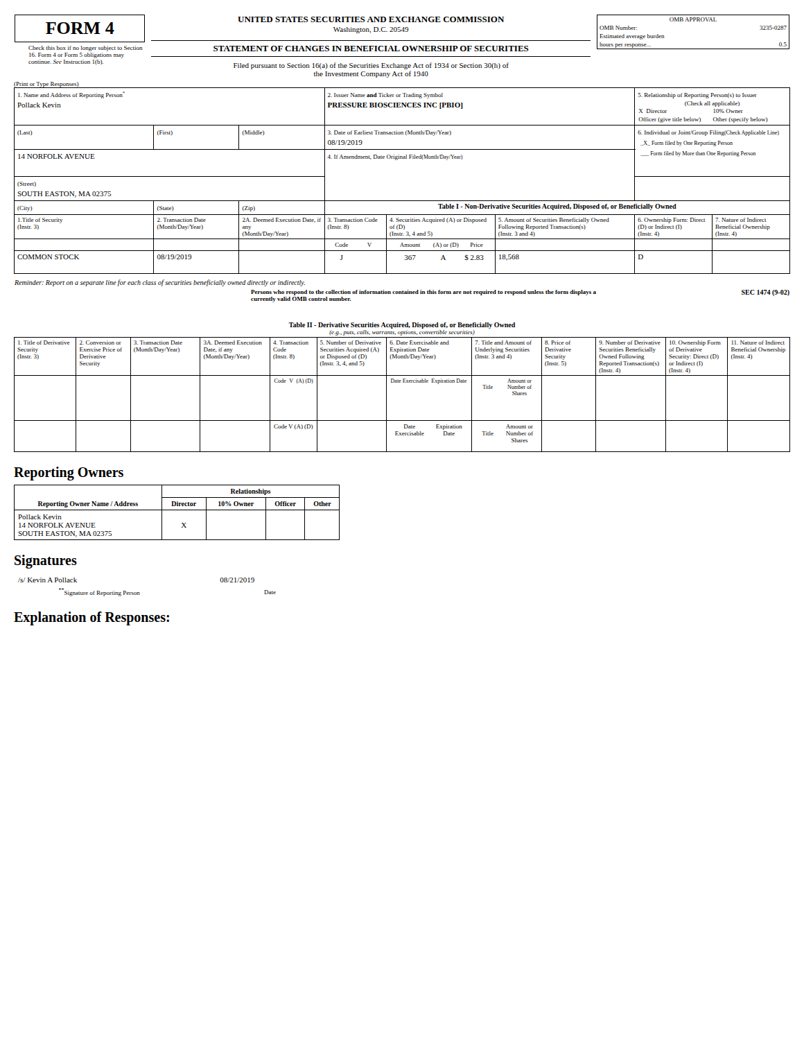| FORM 4 / / Check this box if no longer subject to Section 16. Form 4 or Form 5 obligations may continue. See Instruction 1(b). / | UNITED STATES SECURITIES AND EXCHANGE COMMISSION Washington, D.C. 20549 STATEMENT OF CHANGES IN BENEFICIAL OWNERSHIP OF SECURITIES Filed pursuant to Section 16(a) of the Securities Exchange Act of 1934 or Section 30(h) of the Investment Company Act of 1940 | / OMB APPROVAL / / OMB Number: / 3235-0287 / / Estimated average burden / / hours per response... / 0.5 / |
(Print or Type Responses)
| 1. Name and Address of Reporting Person * Pollack Kevin | 2. Issuer Name and Ticker or Trading Symbol PRESSURE BIOSCIENCES INC [PBIO] | 5. Relationship of Reporting Person(s) to Issuer (Check all applicable) / X Director / 10% Owner / / Officer (give title below) / Other (specify below) / |
| (Last) | (First) | (Middle) | 3. Date of Earliest Transaction (Month/Day/Year) 08/19/2019 | 6. Individual or Joint/Group Filing (Check Applicable Line) _X_ Form filed by One Reporting Person ___ Form filed by More than One Reporting Person |
| 14 NORFOLK AVENUE | 4. If Amendment, Date Original Filed (Month/Day/Year) |
| (Street) SOUTH EASTON, MA 02375 | |
| (City) | (State) | (Zip) | Table I - Non-Derivative Securities Acquired, Disposed of, or Beneficially Owned |
| 1.Title of Security (Instr. 3) | 2. Transaction Date (Month/Day/Year) | 2A. Deemed Execution Date, if any (Month/Day/Year) | 3. Transaction Code (Instr. 8) | 4. Securities Acquired (A) or Disposed of (D) (Instr. 3, 4 and 5) | 5. Amount of Securities Beneficially Owned Following Reported Transaction(s) (Instr. 3 and 4) | 6. Ownership Form: Direct (D) or Indirect (I) (Instr. 4) | 7. Nature of Indirect Beneficial Ownership (Instr. 4) |
| | | | / Code / V / | / Amount / (A) or (D) / Price / | | | |
| COMMON STOCK | 08/19/2019 | | / J / / | / 367 / A / $ 2.83 / | 18,568 | D | |
| Reminder: Report on a separate line for each class of securities beneficially owned directly or indirectly. | |
| | Persons who respond to the collection of information contained in this form are not required to respond unless the form displays a currently valid OMB control number. | SEC 1474 (9-02) |
Table II - Derivative Securities Acquired, Disposed of, or Beneficially Owned
(e.g., puts, calls, warrants, options, convertible securities)
| 1. Title of Derivative Security (Instr. 3) | 2. Conversion or Exercise Price of Derivative Security | 3. Transaction Date (Month/Day/Year) | 3A. Deemed Execution Date, if any (Month/Day/Year) | 4. Transaction Code (Instr. 8) | 5. Number of Derivative Securities Acquired (A) or Disposed of (D) (Instr. 3, 4, and 5) | 6. Date Exercisable and Expiration Date (Month/Day/Year) | 7. Title and Amount of Underlying Securities (Instr. 3 and 4) | 8. Price of Derivative Security (Instr. 5) | 9. Number of Derivative Securities Beneficially Owned Following Reported Transaction(s) (Instr. 4) | 10. Ownership Form of Derivative Security: Direct (D) or Indirect (I) (Instr. 4) | 11. Nature of Indirect Beneficial Ownership (Instr. 4) |
| | | | | / Code / V / (A) / (D) / | | / Date Exercisable / Expiration Date / | / Title / Amount or Number of Shares / | | | | |
| | | | | / Code / V / (A) / (D) / | | / Date Exercisable / Expiration Date / | / Title / Amount or Number of Shares / | | | | |
Reporting Owners
| Reporting Owner Name / Address | Relationships |
| --- | --- |
| Director | 10% Owner | Officer | Other |
| Pollack Kevin 14 NORFOLK AVENUE SOUTH EASTON, MA 02375 | X | | | |
Signatures
| /s/ Kevin A Pollack | | 08/21/2019 |
| ** Signature of Reporting Person | | Date |
Explanation of Responses: